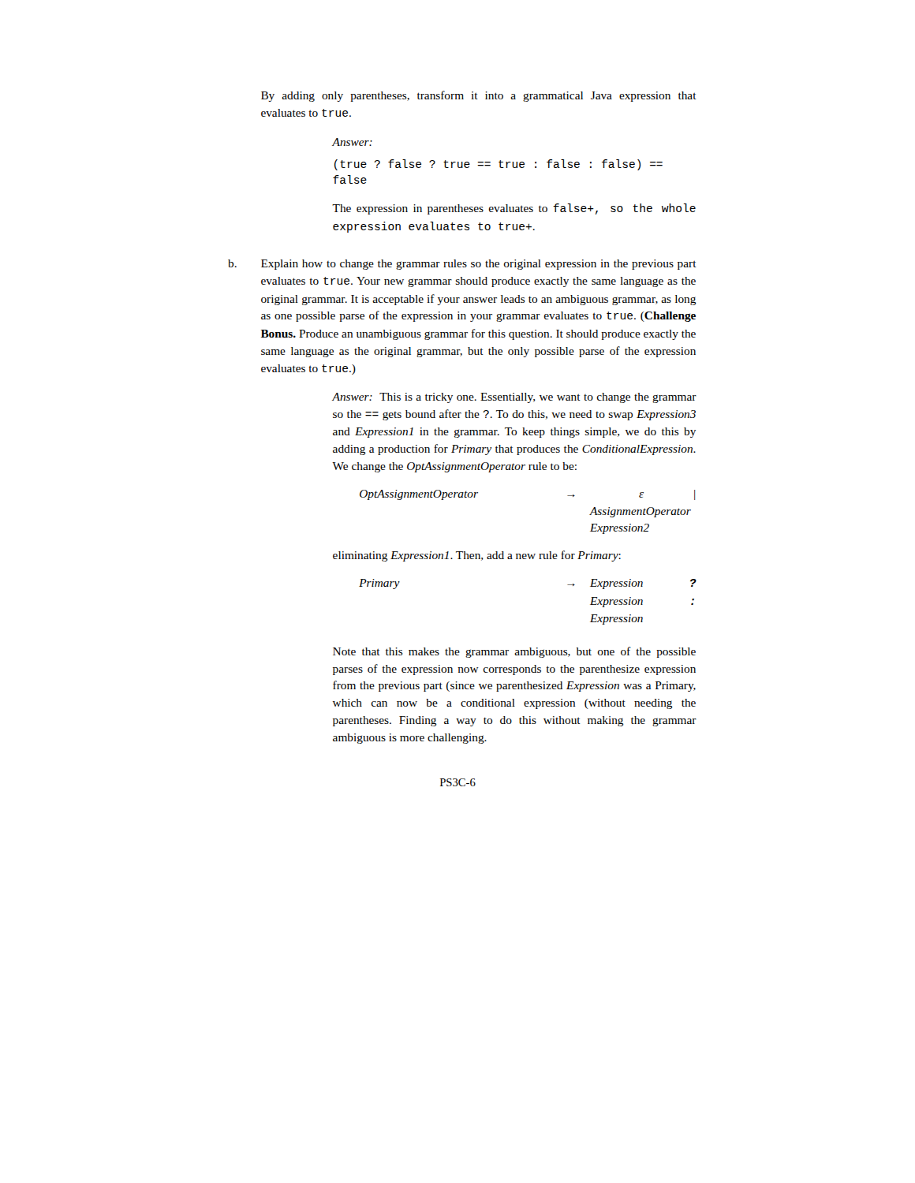By adding only parentheses, transform it into a grammatical Java expression that evaluates to true.
Answer:
(true ? false ? true == true : false : false) == false
The expression in parentheses evaluates to false+, so the whole expression evaluates to true+.
b.
Explain how to change the grammar rules so the original expression in the previous part evaluates to true. Your new grammar should produce exactly the same language as the original grammar. It is acceptable if your answer leads to an ambiguous grammar, as long as one possible parse of the expression in your grammar evaluates to true. (Challenge Bonus. Produce an unambiguous grammar for this question. It should produce exactly the same language as the original grammar, but the only possible parse of the expression evaluates to true.)
Answer: This is a tricky one. Essentially, we want to change the grammar so the == gets bound after the ?. To do this, we need to swap Expression3 and Expression1 in the grammar. To keep things simple, we do this by adding a production for Primary that produces the ConditionalExpression. We change the OptAssignmentOperator rule to be:
OptAssignmentOperator → ε | AssignmentOperator Expression2
eliminating Expression1. Then, add a new rule for Primary:
Primary → Expression ? Expression : Expression
Note that this makes the grammar ambiguous, but one of the possible parses of the expression now corresponds to the parenthesize expression from the previous part (since we parenthesized Expression was a Primary, which can now be a conditional expression (without needing the parentheses. Finding a way to do this without making the grammar ambiguous is more challenging.
PS3C-6